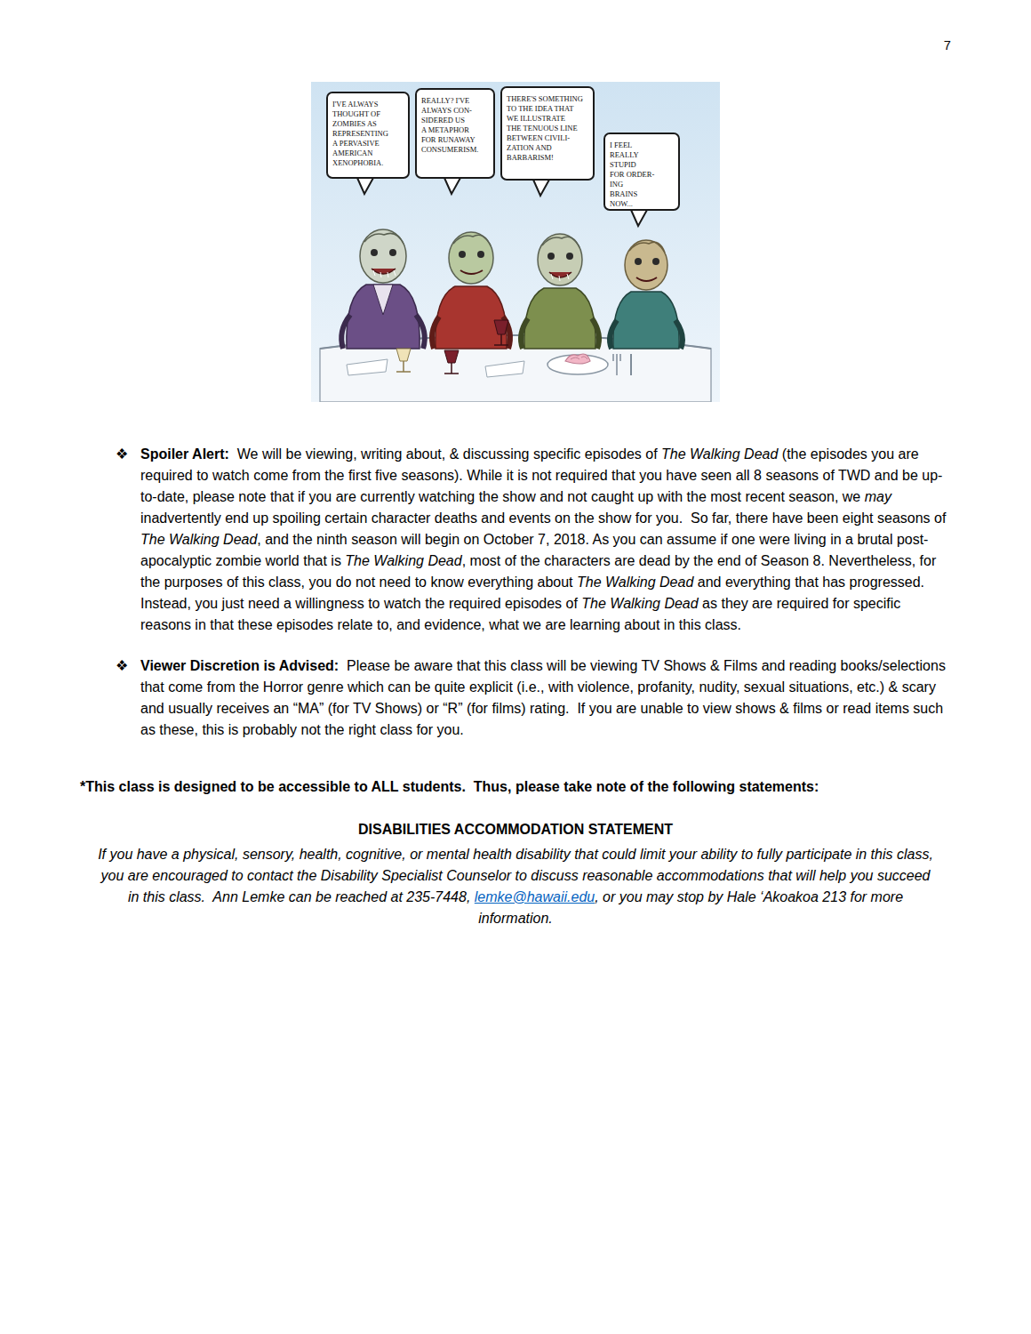7
I'VE ALWAYS THOUGHT OF ZOMBIES AS REPRESENTING A PERVASIVE AMERICAN XENOPHOBIA. REALLY? I'VE ALWAYS CON- SIDERED US A METAPHOR FOR RUNAWAY CONSUMERISM. THERE'S SOMETHING TO THE IDEA THAT WE ILLUSTRATE THE TENUOUS LINE BETWEEN CIVILI- ZATION AND BARBARISM! I FEEL REALLY STUPID FOR ORDER- ING BRAINS NOW...
Spoiler Alert: We will be viewing, writing about, & discussing specific episodes of The Walking Dead (the episodes you are required to watch come from the first five seasons). While it is not required that you have seen all 8 seasons of TWD and be up-to-date, please note that if you are currently watching the show and not caught up with the most recent season, we may inadvertently end up spoiling certain character deaths and events on the show for you. So far, there have been eight seasons of The Walking Dead, and the ninth season will begin on October 7, 2018. As you can assume if one were living in a brutal post-apocalyptic zombie world that is The Walking Dead, most of the characters are dead by the end of Season 8. Nevertheless, for the purposes of this class, you do not need to know everything about The Walking Dead and everything that has progressed. Instead, you just need a willingness to watch the required episodes of The Walking Dead as they are required for specific reasons in that these episodes relate to, and evidence, what we are learning about in this class.
Viewer Discretion is Advised: Please be aware that this class will be viewing TV Shows & Films and reading books/selections that come from the Horror genre which can be quite explicit (i.e., with violence, profanity, nudity, sexual situations, etc.) & scary and usually receives an “MA” (for TV Shows) or “R” (for films) rating. If you are unable to view shows & films or read items such as these, this is probably not the right class for you.
*This class is designed to be accessible to ALL students. Thus, please take note of the following statements:
DISABILITIES ACCOMMODATION STATEMENT
If you have a physical, sensory, health, cognitive, or mental health disability that could limit your ability to fully participate in this class, you are encouraged to contact the Disability Specialist Counselor to discuss reasonable accommodations that will help you succeed in this class. Ann Lemke can be reached at 235-7448, lemke@hawaii.edu, or you may stop by Hale ‘Akoakoa 213 for more information.